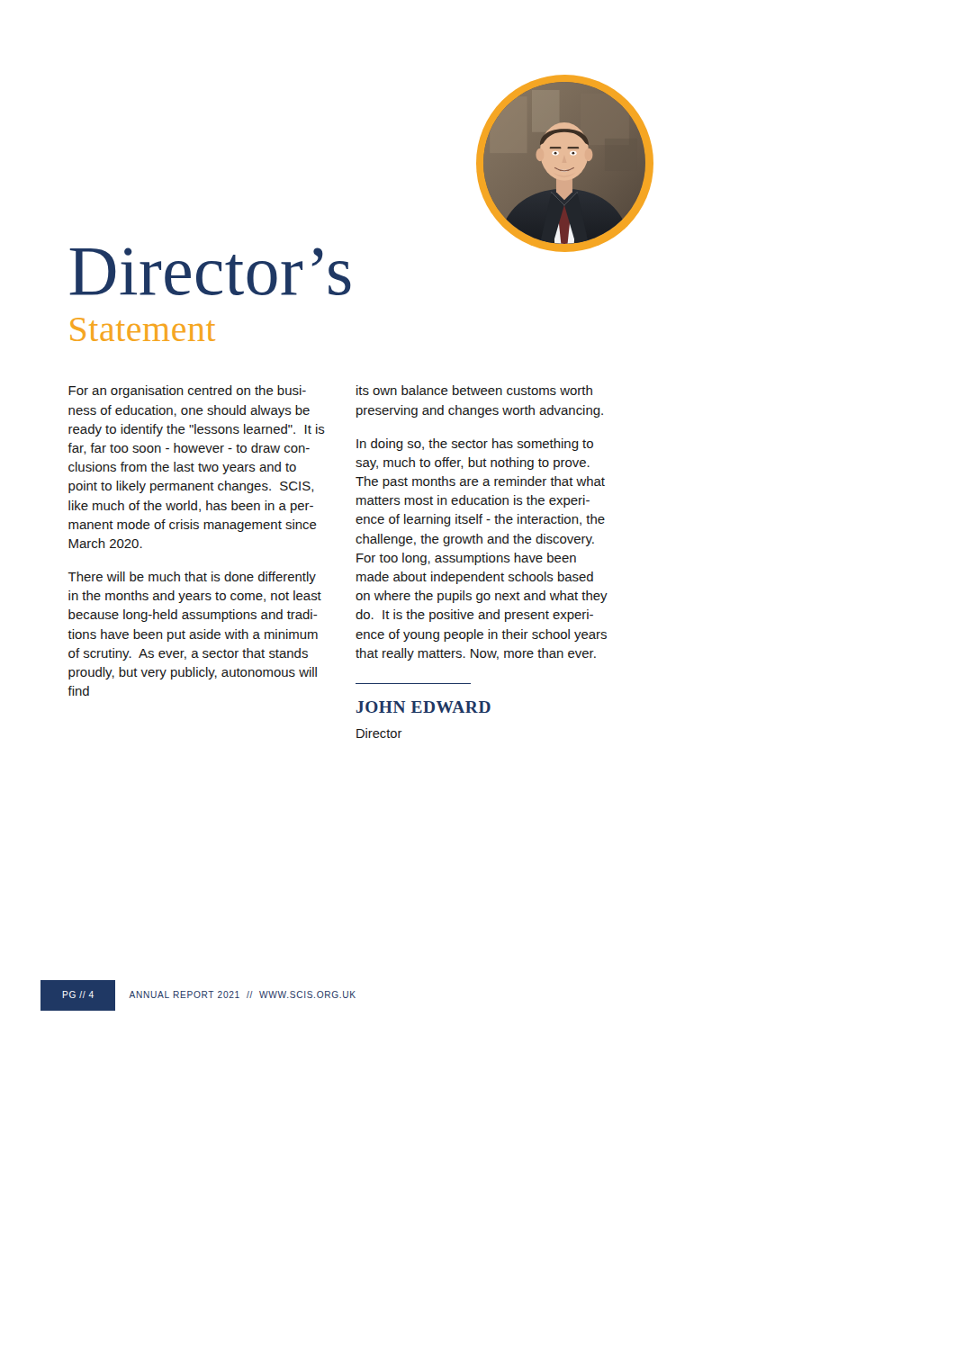Director’s
Statement
For an organisation centred on the business of education, one should always be ready to identify the "lessons learned". It is far, far too soon - however - to draw conclusions from the last two years and to point to likely permanent changes. SCIS, like much of the world, has been in a permanent mode of crisis management since March 2020.
There will be much that is done differently in the months and years to come, not least because long-held assumptions and traditions have been put aside with a minimum of scrutiny. As ever, a sector that stands proudly, but very publicly, autonomous will find
its own balance between customs worth preserving and changes worth advancing.
In doing so, the sector has something to say, much to offer, but nothing to prove. The past months are a reminder that what matters most in education is the experience of learning itself - the interaction, the challenge, the growth and the discovery. For too long, assumptions have been made about independent schools based on where the pupils go next and what they do. It is the positive and present experience of young people in their school years that really matters. Now, more than ever.
JOHN EDWARD
Director
PG // 4
Annual Report 2021 // www.scis.org.uk